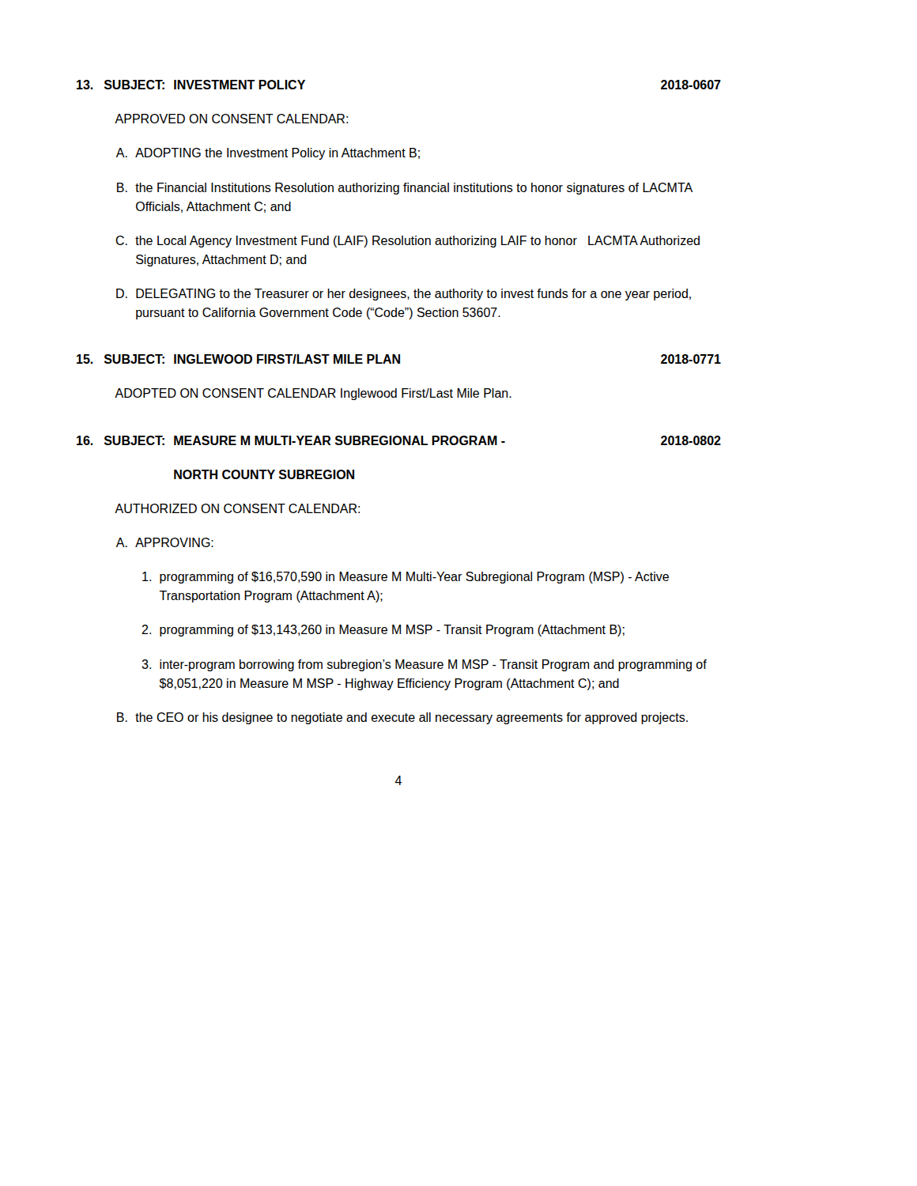13. SUBJECT: INVESTMENT POLICY 2018-0607
APPROVED ON CONSENT CALENDAR:
ADOPTING the Investment Policy in Attachment B;
the Financial Institutions Resolution authorizing financial institutions to honor signatures of LACMTA Officials, Attachment C; and
the Local Agency Investment Fund (LAIF) Resolution authorizing LAIF to honor LACMTA Authorized Signatures, Attachment D; and
DELEGATING to the Treasurer or her designees, the authority to invest funds for a one year period, pursuant to California Government Code (“Code”) Section 53607.
15. SUBJECT: INGLEWOOD FIRST/LAST MILE PLAN 2018-0771
ADOPTED ON CONSENT CALENDAR Inglewood First/Last Mile Plan.
16. SUBJECT: MEASURE M MULTI-YEAR SUBREGIONAL PROGRAM - 2018-0802
NORTH COUNTY SUBREGION
AUTHORIZED ON CONSENT CALENDAR:
APPROVING:
programming of $16,570,590 in Measure M Multi-Year Subregional Program (MSP) - Active Transportation Program (Attachment A);
programming of $13,143,260 in Measure M MSP - Transit Program (Attachment B);
inter-program borrowing from subregion’s Measure M MSP - Transit Program and programming of $8,051,220 in Measure M MSP - Highway Efficiency Program (Attachment C); and
the CEO or his designee to negotiate and execute all necessary agreements for approved projects.
4